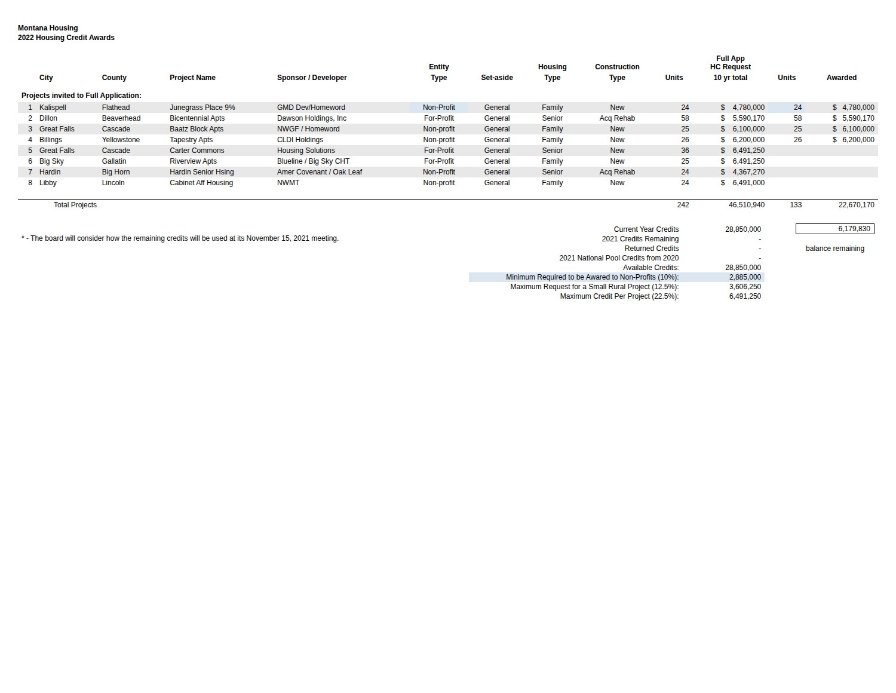Montana Housing
2022 Housing Credit Awards
| | | | | | Entity | | Housing | Construction | | Full App HC Request | | |
| --- | --- | --- | --- | --- | --- | --- | --- | --- | --- | --- | --- | --- |
| | City | County | Project Name | Sponsor / Developer | Type | Set-aside | Type | Type | Units | 10 yr total | Units | Awarded |
| Projects invited to Full Application: |
| 1 | Kalispell | Flathead | Junegrass Place 9% | GMD Dev/Homeword | Non-Profit | General | Family | New | 24 | $ 4,780,000 | 24 | $ 4,780,000 |
| 2 | Dillon | Beaverhead | Bicentennial Apts | Dawson Holdings, Inc | For-Profit | General | Senior | Acq Rehab | 58 | $ 5,590,170 | 58 | $ 5,590,170 |
| 3 | Great Falls | Cascade | Baatz Block Apts | NWGF / Homeword | Non-profit | General | Family | New | 25 | $ 6,100,000 | 25 | $ 6,100,000 |
| 4 | Billings | Yellowstone | Tapestry Apts | CLDI Holdings | Non-profit | General | Family | New | 26 | $ 6,200,000 | 26 | $ 6,200,000 |
| 5 | Great Falls | Cascade | Carter Commons | Housing Solutions | For-Profit | General | Senior | New | 36 | $ 6,491,250 | | |
| 6 | Big Sky | Gallatin | Riverview Apts | Blueline / Big Sky CHT | For-Profit | General | Family | New | 25 | $ 6,491,250 | | |
| 7 | Hardin | Big Horn | Hardin Senior Hsing | Amer Covenant / Oak Leaf | Non-Profit | General | Senior | Acq Rehab | 24 | $ 4,367,270 | | |
| 8 | Libby | Lincoln | Cabinet Aff Housing | NWMT | Non-profit | General | Family | New | 24 | $ 6,491,000 | | |
| | Total Projects | | | | | 242 | 46,510,940 | 133 | 22,670,170 |
| * - The board will consider how the remaining credits will be used at its November 15, 2021 meeting. | / Current Year Credits / 28,850,000 / / 6,179,830 / / 2021 Credits Remaining / - / / / / Returned Credits / - / / balance remaining / / 2021 National Pool Credits from 2020 / - / / / / Available Credits: / 28,850,000 / / / / Minimum Required to be Awared to Non-Profits (10%): / 2,885,000 / / / / Maximum Request for a Small Rural Project (12.5%): / 3,606,250 / / / / Maximum Credit Per Project (22.5%): / 6,491,250 / / / |